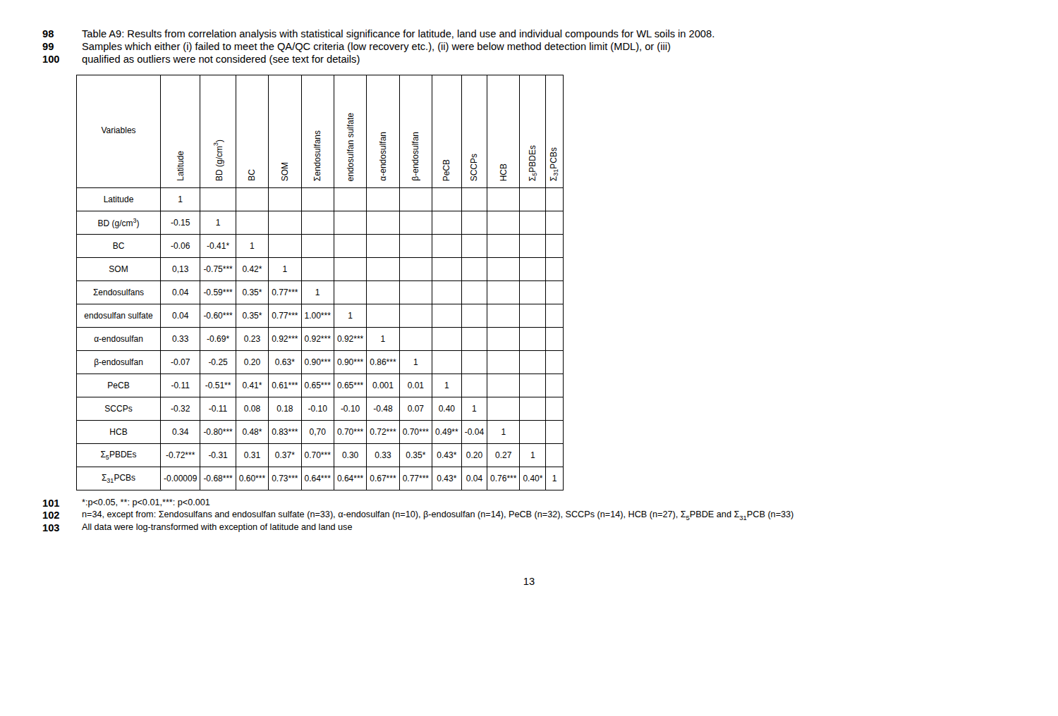98
Table A9: Results from correlation analysis with statistical significance for latitude, land use and individual compounds for WL soils in 2008.
99
Samples which either (i) failed to meet the QA/QC criteria (low recovery etc.), (ii) were below method detection limit (MDL), or (iii)
100
qualified as outliers were not considered (see text for details)
| Variables | Latitude | BD (g/cm 3 ) | BC | SOM | Σendosulfans | endosulfan sulfate | α-endosulfan | β-endosulfan | PeCB | SCCPs | HCB | Σ 5 PBDEs | Σ 31 PCBs |
| --- | --- | --- | --- | --- | --- | --- | --- | --- | --- | --- | --- | --- | --- |
| Latitude | 1 | | | | | | | | | | | | |
| BD (g/cm 3 ) | -0.15 | 1 | | | | | | | | | | | |
| BC | -0.06 | -0.41* | 1 | | | | | | | | | | |
| SOM | 0,13 | -0.75*** | 0.42* | 1 | | | | | | | | | |
| Σendosulfans | 0.04 | -0.59*** | 0.35* | 0.77*** | 1 | | | | | | | | |
| endosulfan sulfate | 0.04 | -0.60*** | 0.35* | 0.77*** | 1.00*** | 1 | | | | | | | |
| α-endosulfan | 0.33 | -0.69* | 0.23 | 0.92*** | 0.92*** | 0.92*** | 1 | | | | | | |
| β-endosulfan | -0.07 | -0.25 | 0.20 | 0.63* | 0.90*** | 0.90*** | 0.86*** | 1 | | | | | |
| PeCB | -0.11 | -0.51** | 0.41* | 0.61*** | 0.65*** | 0.65*** | 0.001 | 0.01 | 1 | | | | |
| SCCPs | -0.32 | -0.11 | 0.08 | 0.18 | -0.10 | -0.10 | -0.48 | 0.07 | 0.40 | 1 | | | |
| HCB | 0.34 | -0.80*** | 0.48* | 0.83*** | 0,70 | 0.70*** | 0.72*** | 0.70*** | 0.49** | -0.04 | 1 | | |
| Σ 5 PBDEs | -0.72*** | -0.31 | 0.31 | 0.37* | 0.70*** | 0.30 | 0.33 | 0.35* | 0.43* | 0.20 | 0.27 | 1 | |
| Σ 31 PCBs | -0.00009 | -0.68*** | 0.60*** | 0.73*** | 0.64*** | 0.64*** | 0.67*** | 0.77*** | 0.43* | 0.04 | 0.76*** | 0.40* | 1 |
101
*:p<0.05, **: p<0.01,***: p<0.001
102
n=34, except from: Σendosulfans and endosulfan sulfate (n=33), α-endosulfan (n=10), β-endosulfan (n=14), PeCB (n=32), SCCPs (n=14), HCB (n=27), Σ5PBDE and Σ31PCB (n=33)
103
All data were log-transformed with exception of latitude and land use
13